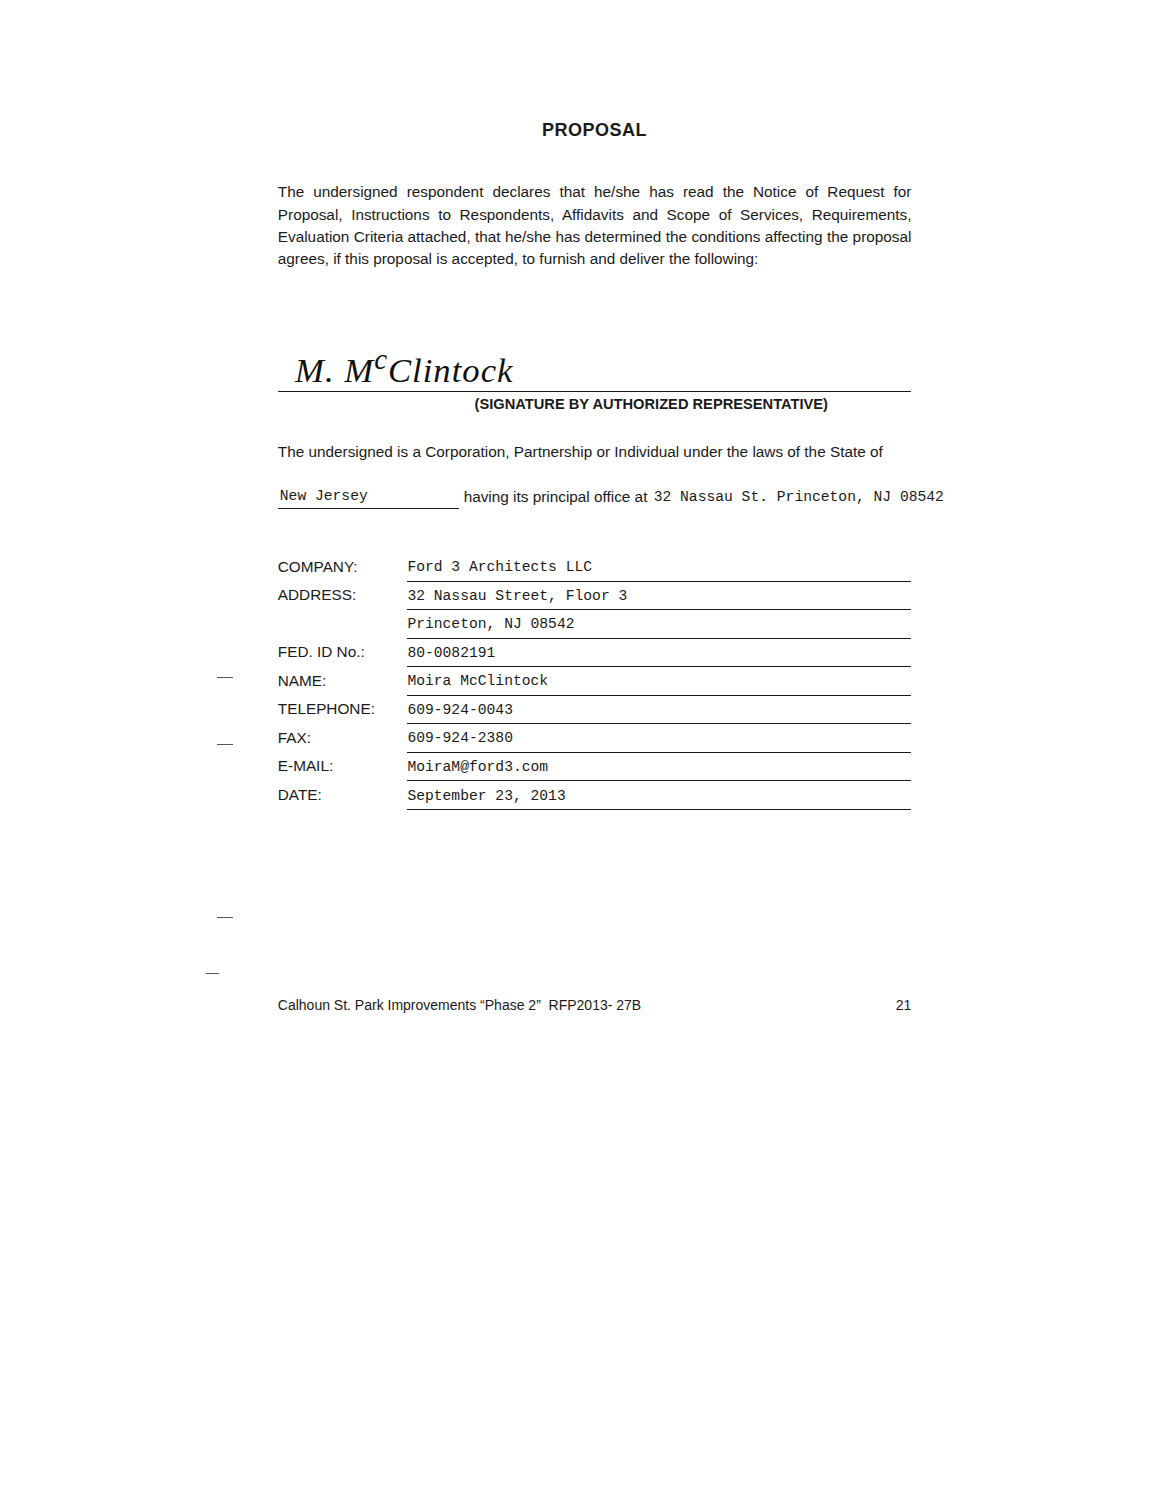—
PROPOSAL
The undersigned respondent declares that he/she has read the Notice of Request for Proposal, Instructions to Respondents, Affidavits and Scope of Services, Requirements, Evaluation Criteria attached, that he/she has determined the conditions affecting the proposal agrees, if this proposal is accepted, to furnish and deliver the following:
M. McClintock
(SIGNATURE BY AUTHORIZED REPRESENTATIVE)
The undersigned is a Corporation, Partnership or Individual under the laws of the State of
New Jersey having its principal office at 32 Nassau St. Princeton, NJ 08542
| COMPANY: | Ford 3 Architects LLC |
| ADDRESS: | 32 Nassau Street, Floor 3 |
| | Princeton, NJ 08542 |
| FED. ID No.: | 80-0082191 |
| NAME: | Moira McClintock |
| TELEPHONE: | 609-924-0043 |
| FAX: | 609-924-2380 |
| E-MAIL: | MoiraM@ford3.com |
| DATE: | September 23, 2013 |
Calhoun St. Park Improvements “Phase 2” RFP2013- 27B 21